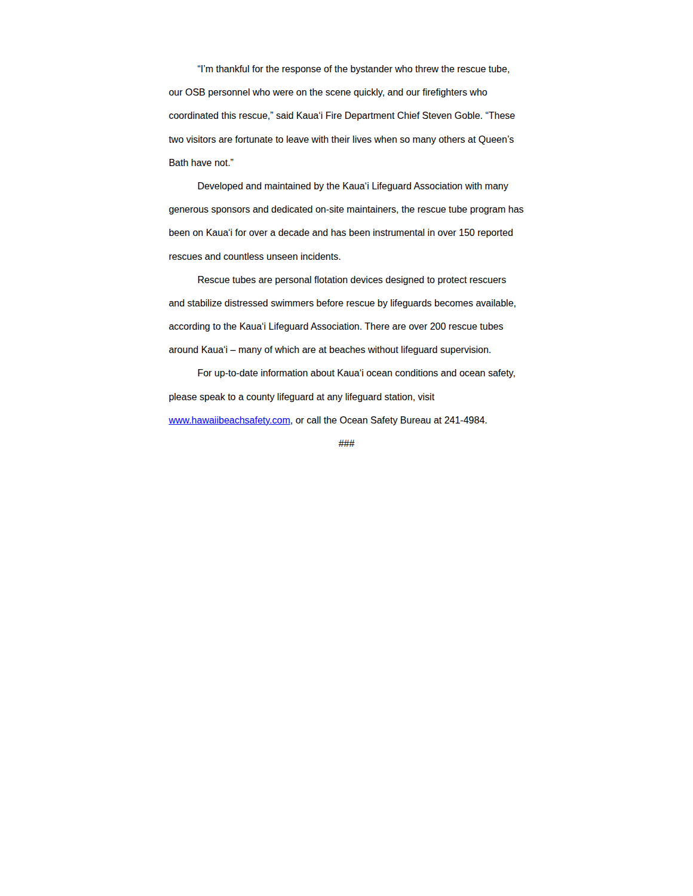“I’m thankful for the response of the bystander who threw the rescue tube, our OSB personnel who were on the scene quickly, and our firefighters who coordinated this rescue,” said Kaua‘i Fire Department Chief Steven Goble. “These two visitors are fortunate to leave with their lives when so many others at Queen’s Bath have not.”
Developed and maintained by the Kaua‘i Lifeguard Association with many generous sponsors and dedicated on-site maintainers, the rescue tube program has been on Kaua‘i for over a decade and has been instrumental in over 150 reported rescues and countless unseen incidents.
Rescue tubes are personal flotation devices designed to protect rescuers and stabilize distressed swimmers before rescue by lifeguards becomes available, according to the Kaua‘i Lifeguard Association. There are over 200 rescue tubes around Kaua‘i – many of which are at beaches without lifeguard supervision.
For up-to-date information about Kaua‘i ocean conditions and ocean safety, please speak to a county lifeguard at any lifeguard station, visit www.hawaiibeachsafety.com, or call the Ocean Safety Bureau at 241-4984.
###